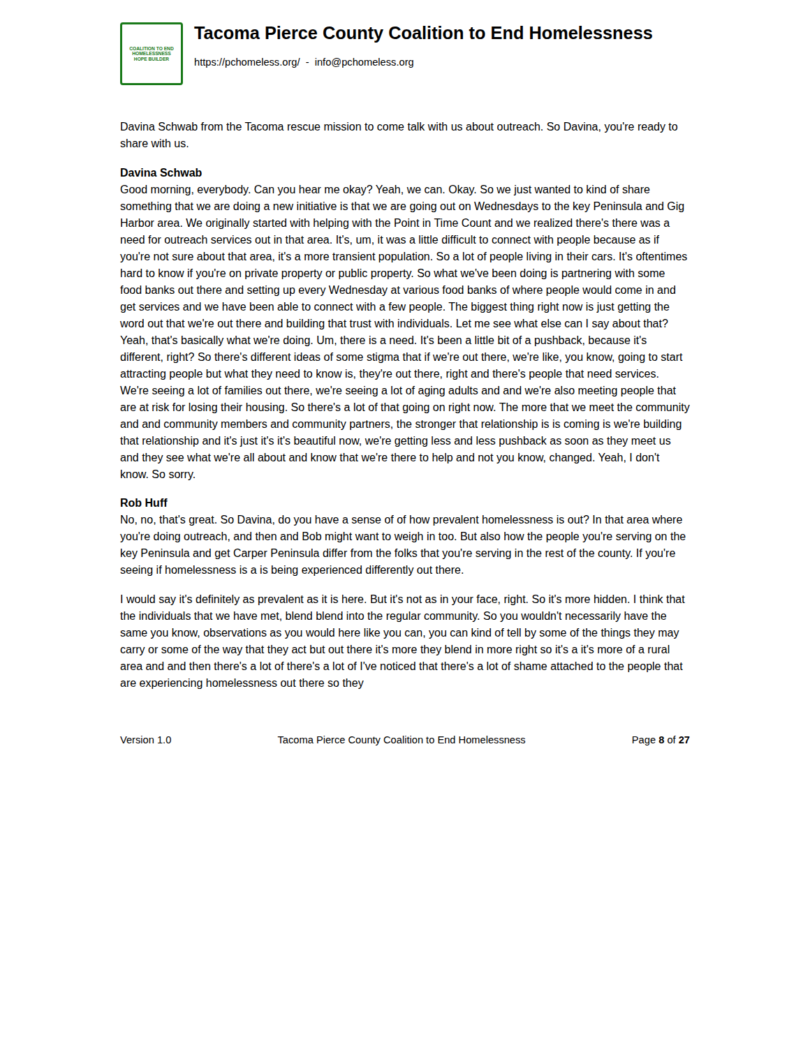COALITION TO END HOMELESSNESS
HOPE BUILDER
Tacoma Pierce County Coalition to End Homelessness
https://pchomeless.org/ - info@pchomeless.org
Davina Schwab from the Tacoma rescue mission to come talk with us about outreach. So Davina, you're ready to share with us.
Davina Schwab
Good morning, everybody. Can you hear me okay? Yeah, we can. Okay. So we just wanted to kind of share something that we are doing a new initiative is that we are going out on Wednesdays to the key Peninsula and Gig Harbor area. We originally started with helping with the Point in Time Count and we realized there's there was a need for outreach services out in that area. It's, um, it was a little difficult to connect with people because as if you're not sure about that area, it's a more transient population. So a lot of people living in their cars. It's oftentimes hard to know if you're on private property or public property. So what we've been doing is partnering with some food banks out there and setting up every Wednesday at various food banks of where people would come in and get services and we have been able to connect with a few people. The biggest thing right now is just getting the word out that we're out there and building that trust with individuals. Let me see what else can I say about that? Yeah, that's basically what we're doing. Um, there is a need. It's been a little bit of a pushback, because it's different, right? So there's different ideas of some stigma that if we're out there, we're like, you know, going to start attracting people but what they need to know is, they're out there, right and there's people that need services. We're seeing a lot of families out there, we're seeing a lot of aging adults and and we're also meeting people that are at risk for losing their housing. So there's a lot of that going on right now. The more that we meet the community and and community members and community partners, the stronger that relationship is is coming is we're building that relationship and it's just it's it's beautiful now, we're getting less and less pushback as soon as they meet us and they see what we're all about and know that we're there to help and not you know, changed. Yeah, I don't know. So sorry.
Rob Huff
No, no, that's great. So Davina, do you have a sense of of how prevalent homelessness is out? In that area where you're doing outreach, and then and Bob might want to weigh in too. But also how the people you're serving on the key Peninsula and get Carper Peninsula differ from the folks that you're serving in the rest of the county. If you're seeing if homelessness is a is being experienced differently out there.
I would say it's definitely as prevalent as it is here. But it's not as in your face, right. So it's more hidden. I think that the individuals that we have met, blend blend into the regular community. So you wouldn't necessarily have the same you know, observations as you would here like you can, you can kind of tell by some of the things they may carry or some of the way that they act but out there it's more they blend in more right so it's a it's more of a rural area and and then there's a lot of there's a lot of I've noticed that there's a lot of shame attached to the people that are experiencing homelessness out there so they
Version 1.0 Tacoma Pierce County Coalition to End Homelessness Page 8 of 27